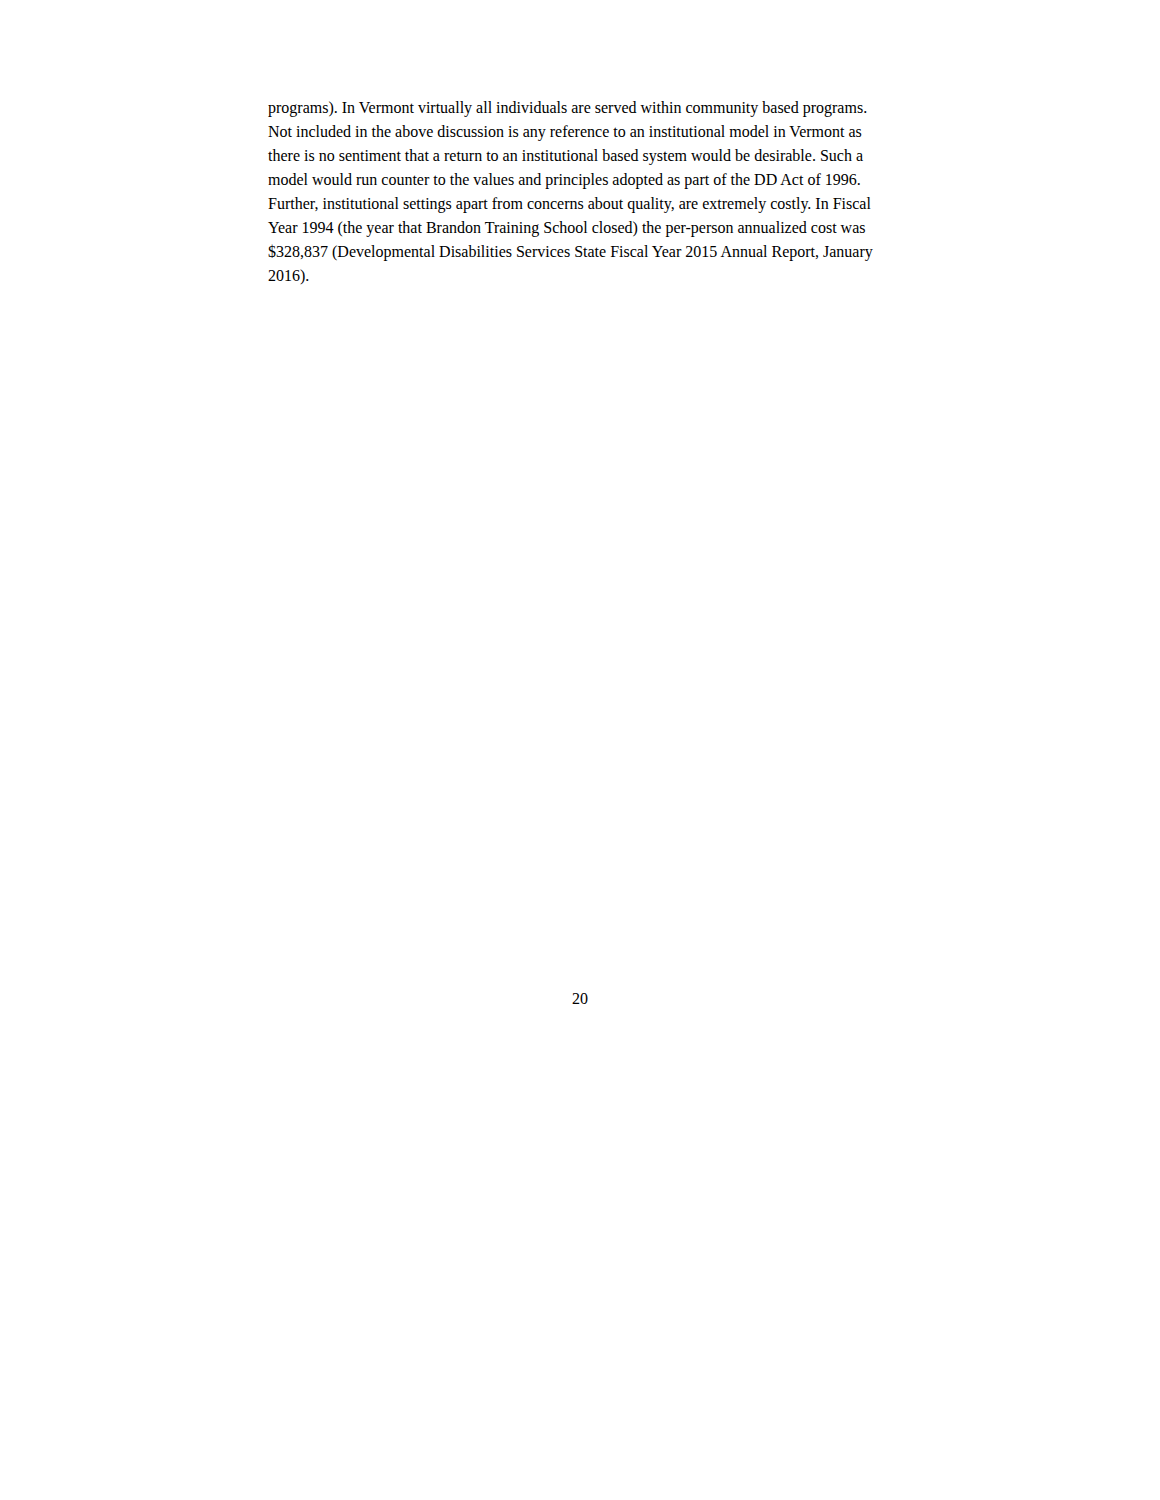programs). In Vermont virtually all individuals are served within community based programs. Not included in the above discussion is any reference to an institutional model in Vermont as there is no sentiment that a return to an institutional based system would be desirable. Such a model would run counter to the values and principles adopted as part of the DD Act of 1996. Further, institutional settings apart from concerns about quality, are extremely costly. In Fiscal Year 1994 (the year that Brandon Training School closed) the per-person annualized cost was $328,837 (Developmental Disabilities Services State Fiscal Year 2015 Annual Report, January 2016).
20